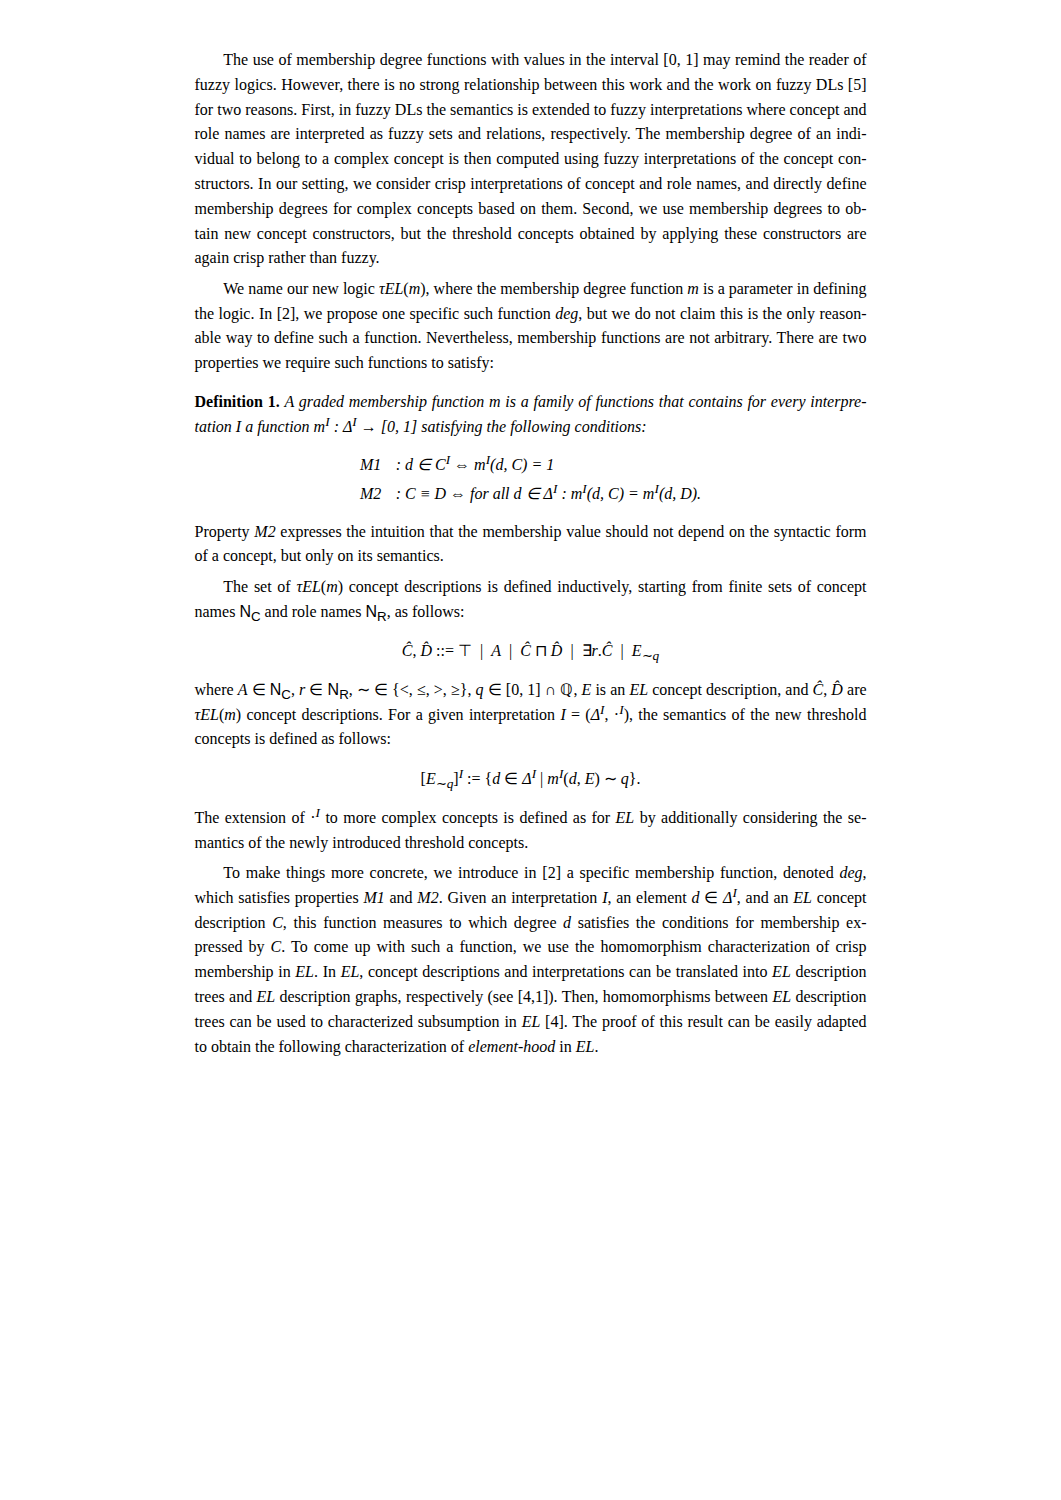The use of membership degree functions with values in the interval [0, 1] may remind the reader of fuzzy logics. However, there is no strong relationship between this work and the work on fuzzy DLs [5] for two reasons. First, in fuzzy DLs the semantics is extended to fuzzy interpretations where concept and role names are interpreted as fuzzy sets and relations, respectively. The membership degree of an individual to belong to a complex concept is then computed using fuzzy interpretations of the concept constructors. In our setting, we consider crisp interpretations of concept and role names, and directly define membership degrees for complex concepts based on them. Second, we use membership degrees to obtain new concept constructors, but the threshold concepts obtained by applying these constructors are again crisp rather than fuzzy.
We name our new logic τEL(m), where the membership degree function m is a parameter in defining the logic. In [2], we propose one specific such function deg, but we do not claim this is the only reasonable way to define such a function. Nevertheless, membership functions are not arbitrary. There are two properties we require such functions to satisfy:
Definition 1. A graded membership function m is a family of functions that contains for every interpretation I a function mI : ΔI → [0, 1] satisfying the following conditions:
| M1 | : d ∈ C I ⇔ m I ( d , C ) = 1 |
| M2 | : C ≡ D ⇔ for all d ∈ Δ I : m I ( d , C ) = m I ( d , D ). |
Property M2 expresses the intuition that the membership value should not depend on the syntactic form of a concept, but only on its semantics.
The set of τEL(m) concept descriptions is defined inductively, starting from finite sets of concept names NC and role names NR, as follows:
Ĉ, D̂ ::= ⊤ | A | Ĉ ⊓ D̂ | ∃r.Ĉ | E∼q
where A ∈ NC, r ∈ NR, ∼ ∈ {<, ≤, >, ≥}, q ∈ [0, 1] ∩ ℚ, E is an EL concept description, and Ĉ, D̂ are τEL(m) concept descriptions. For a given interpretation I = (ΔI, ·I), the semantics of the new threshold concepts is defined as follows:
[E∼q]I := {d ∈ ΔI | mI(d, E) ∼ q}.
The extension of ·I to more complex concepts is defined as for EL by additionally considering the semantics of the newly introduced threshold concepts.
To make things more concrete, we introduce in [2] a specific membership function, denoted deg, which satisfies properties M1 and M2. Given an interpretation I, an element d ∈ ΔI, and an EL concept description C, this function measures to which degree d satisfies the conditions for membership expressed by C. To come up with such a function, we use the homomorphism characterization of crisp membership in EL. In EL, concept descriptions and interpretations can be translated into EL description trees and EL description graphs, respectively (see [4,1]). Then, homomorphisms between EL description trees can be used to characterized subsumption in EL [4]. The proof of this result can be easily adapted to obtain the following characterization of element-hood in EL.